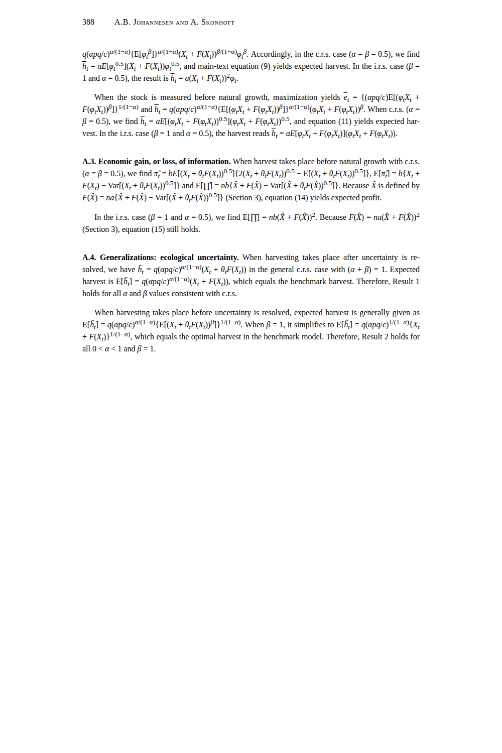388 A.B. Johannesen and A. Skonhoft
q(αpq/c)α/(1−α){E[φtβ]}α/(1−α)(Xt + F(Xt))β/(1−α)φtβ. Accordingly, in the c.r.s. case (α = β = 0.5), we find ht = aE[φt0.5](Xt + F(Xt))φt0.5, and main-text equation (9) yields expected harvest. In the i.r.s. case (β = 1 and α = 0.5), the result is ht = a(Xt + F(Xt))2φt.
When the stock is measured before natural growth, maximization yields et = {(αpq/c)E[(φtXt + F(φtXt))β]}1/(1−α) and ht = q(αpq/c)α/(1−α){E[(φtXt + F(φtXt))β]}α/(1−α)(φtXt + F(φtXt))β. When c.r.s. (α = β = 0.5), we find ht = aE[(φtXt + F(φtXt))0.5](φtXt + F(φtXt))0.5, and equation (11) yields expected harvest. In the i.r.s. case (β = 1 and α = 0.5), the harvest reads ht = aE[φtXt + F(φtXt)](φtXt + F(φtXt)).
A.3. Economic gain, or loss, of information.
When harvest takes place before natural growth with c.r.s. (α = β = 0.5), we find π̂t = bE[(Xt + θtF(Xt))0.5]{2(Xt + θtF(Xt))0.5 − E[(Xt + θtF(Xt))0.5]}, E[π̂t] = b{Xt + F(Xt) − Var[(Xt + θtF(Xt))0.5]} and E[∏̂] = nb{X̂ + F(X̂) − Var[(X̂ + θtF(X̂))0.5]}. Because X̂ is defined by F(X̂) = na{X̂ + F(X̂) − Var[(X̂ + θtF(X̂))0.5]} (Section 3), equation (14) yields expected profit.
In the i.r.s. case (β = 1 and α = 0.5), we find E[∏̂] = nb(X̂ + F(X̂))2. Because F(X̂) = na(X̂ + F(X̂))2 (Section 3), equation (15) still holds.
A.4. Generalizations: ecological uncertainty.
When harvesting takes place after uncertainty is resolved, we have h̃t = q(αpq/c)α/(1−α)(Xt + θtF(Xt)) in the general c.r.s. case with (α + β) = 1. Expected harvest is E[h̃t] = q(αpq/c)α/(1−α)(Xt + F(Xt)), which equals the benchmark harvest. Therefore, Result 1 holds for all α and β values consistent with c.r.s.
When harvesting takes place before uncertainty is resolved, expected harvest is generally given as E[ĥt] = q(αpq/c)α/(1−α){E[(Xt + θtF(Xt))β]}1/(1−α). When β = 1, it simplifies to E[ĥt] = q(αpq/c)1/(1−α){Xt + F(Xt)}1/(1−α), which equals the optimal harvest in the benchmark model. Therefore, Result 2 holds for all 0 < α < 1 and β = 1.